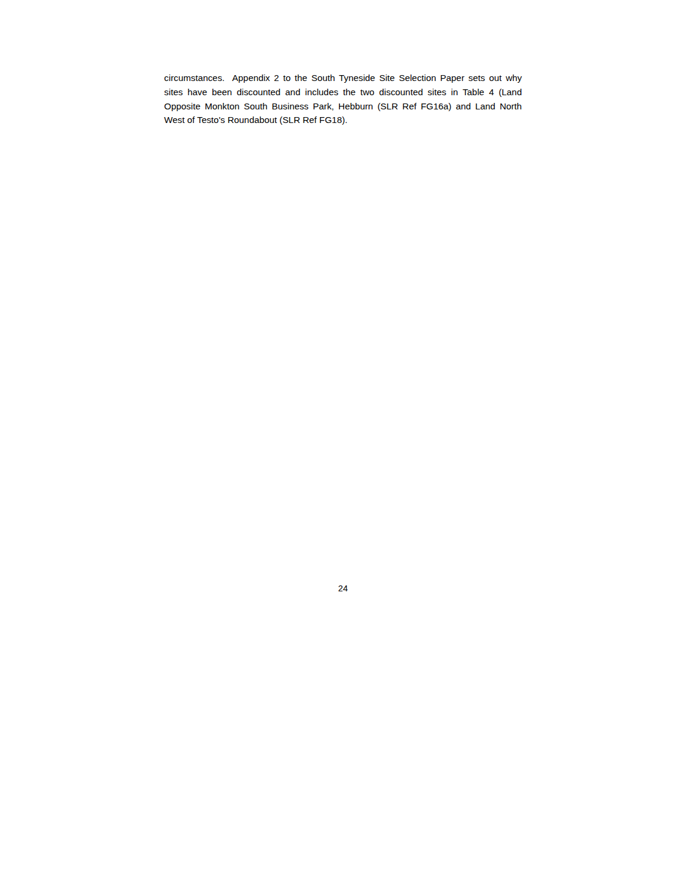circumstances. Appendix 2 to the South Tyneside Site Selection Paper sets out why sites have been discounted and includes the two discounted sites in Table 4 (Land Opposite Monkton South Business Park, Hebburn (SLR Ref FG16a) and Land North West of Testo's Roundabout (SLR Ref FG18).
24